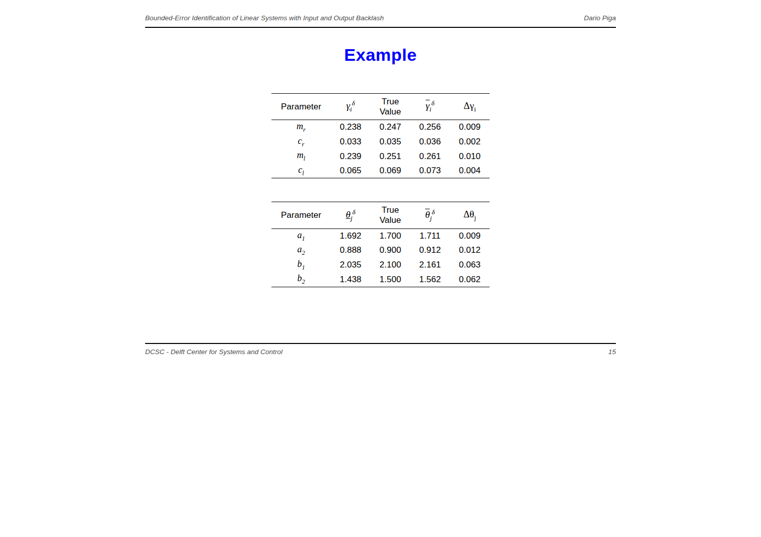Bounded-Error Identification of Linear Systems with Input and Output Backlash
Dario Piga
Example
| Parameter | γ i δ | True Value | γ i δ | Δγ i |
| --- | --- | --- | --- | --- |
| m r | 0.238 | 0.247 | 0.256 | 0.009 |
| c r | 0.033 | 0.035 | 0.036 | 0.002 |
| m l | 0.239 | 0.251 | 0.261 | 0.010 |
| c l | 0.065 | 0.069 | 0.073 | 0.004 |
| Parameter | θ j δ | True Value | θ j δ | Δθ j |
| --- | --- | --- | --- | --- |
| a 1 | 1.692 | 1.700 | 1.711 | 0.009 |
| a 2 | 0.888 | 0.900 | 0.912 | 0.012 |
| b 1 | 2.035 | 2.100 | 2.161 | 0.063 |
| b 2 | 1.438 | 1.500 | 1.562 | 0.062 |
DCSC - Delft Center for Systems and Control
15